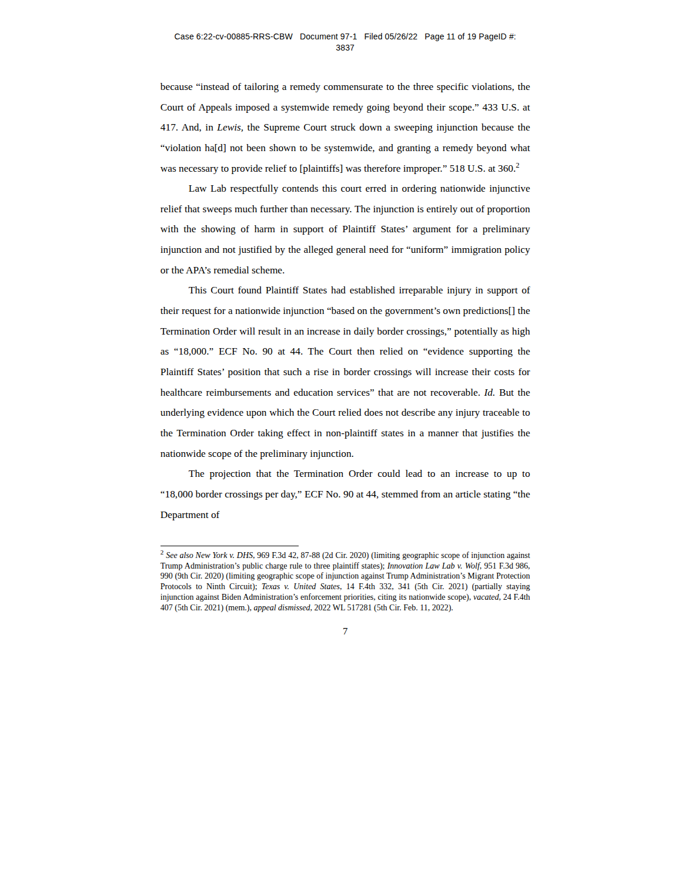Case 6:22-cv-00885-RRS-CBW Document 97-1 Filed 05/26/22 Page 11 of 19 PageID #:
3837
because “instead of tailoring a remedy commensurate to the three specific violations, the Court of Appeals imposed a systemwide remedy going beyond their scope.” 433 U.S. at 417. And, in Lewis, the Supreme Court struck down a sweeping injunction because the “violation ha[d] not been shown to be systemwide, and granting a remedy beyond what was necessary to provide relief to [plaintiffs] was therefore improper.” 518 U.S. at 360.2
Law Lab respectfully contends this court erred in ordering nationwide injunctive relief that sweeps much further than necessary. The injunction is entirely out of proportion with the showing of harm in support of Plaintiff States’ argument for a preliminary injunction and not justified by the alleged general need for “uniform” immigration policy or the APA’s remedial scheme.
This Court found Plaintiff States had established irreparable injury in support of their request for a nationwide injunction “based on the government’s own predictions[] the Termination Order will result in an increase in daily border crossings,” potentially as high as “18,000.” ECF No. 90 at 44. The Court then relied on “evidence supporting the Plaintiff States’ position that such a rise in border crossings will increase their costs for healthcare reimbursements and education services” that are not recoverable. Id. But the underlying evidence upon which the Court relied does not describe any injury traceable to the Termination Order taking effect in non-plaintiff states in a manner that justifies the nationwide scope of the preliminary injunction.
The projection that the Termination Order could lead to an increase to up to “18,000 border crossings per day,” ECF No. 90 at 44, stemmed from an article stating “the Department of
2 See also New York v. DHS, 969 F.3d 42, 87-88 (2d Cir. 2020) (limiting geographic scope of injunction against Trump Administration’s public charge rule to three plaintiff states); Innovation Law Lab v. Wolf, 951 F.3d 986, 990 (9th Cir. 2020) (limiting geographic scope of injunction against Trump Administration’s Migrant Protection Protocols to Ninth Circuit); Texas v. United States, 14 F.4th 332, 341 (5th Cir. 2021) (partially staying injunction against Biden Administration’s enforcement priorities, citing its nationwide scope), vacated, 24 F.4th 407 (5th Cir. 2021) (mem.), appeal dismissed, 2022 WL 517281 (5th Cir. Feb. 11, 2022).
7